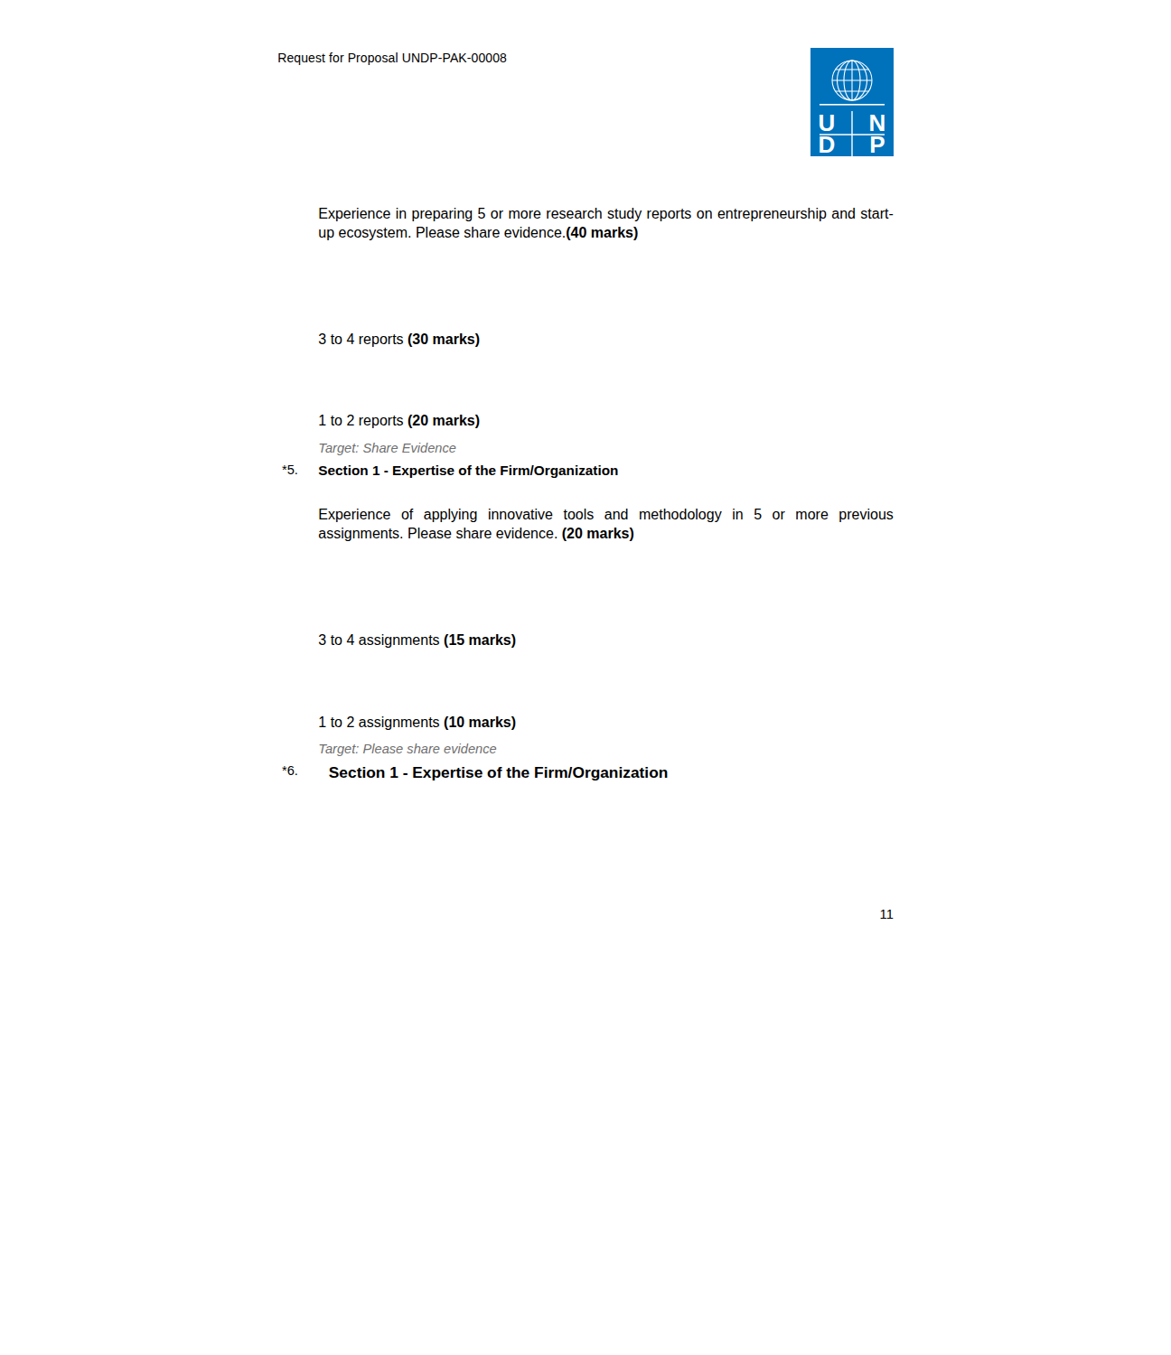Request for Proposal UNDP-PAK-00008
U N D P
Experience in preparing 5 or more research study reports on entrepreneurship and start-up ecosystem. Please share evidence.(40 marks)
3 to 4 reports (30 marks)
1 to 2 reports (20 marks)
Target: Share Evidence
*5.
Section 1 - Expertise of the Firm/Organization
Experience of applying innovative tools and methodology in 5 or more previous assignments. Please share evidence. (20 marks)
3 to 4 assignments (15 marks)
1 to 2 assignments (10 marks)
Target: Please share evidence
*6.
Section 1 - Expertise of the Firm/Organization
11